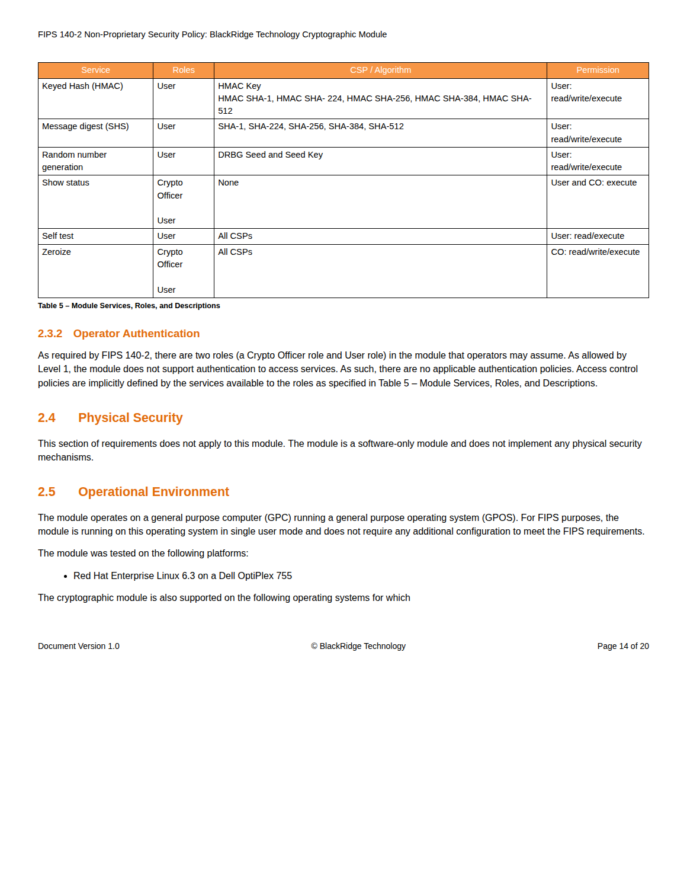FIPS 140-2 Non-Proprietary Security Policy: BlackRidge Technology Cryptographic Module
| Service | Roles | CSP / Algorithm | Permission |
| --- | --- | --- | --- |
| Keyed Hash (HMAC) | User | HMAC Key HMAC SHA-1, HMAC SHA- 224, HMAC SHA-256, HMAC SHA-384, HMAC SHA-512 | User: read/write/execute |
| Message digest (SHS) | User | SHA-1, SHA-224, SHA-256, SHA-384, SHA-512 | User: read/write/execute |
| Random number generation | User | DRBG Seed and Seed Key | User: read/write/execute |
| Show status | Crypto Officer User | None | User and CO: execute |
| Self test | User | All CSPs | User: read/execute |
| Zeroize | Crypto Officer User | All CSPs | CO: read/write/execute |
Table 5 – Module Services, Roles, and Descriptions
2.3.2 Operator Authentication
As required by FIPS 140-2, there are two roles (a Crypto Officer role and User role) in the module that operators may assume. As allowed by Level 1, the module does not support authentication to access services. As such, there are no applicable authentication policies. Access control policies are implicitly defined by the services available to the roles as specified in Table 5 – Module Services, Roles, and Descriptions.
2.4 Physical Security
This section of requirements does not apply to this module. The module is a software-only module and does not implement any physical security mechanisms.
2.5 Operational Environment
The module operates on a general purpose computer (GPC) running a general purpose operating system (GPOS). For FIPS purposes, the module is running on this operating system in single user mode and does not require any additional configuration to meet the FIPS requirements.
The module was tested on the following platforms:
Red Hat Enterprise Linux 6.3 on a Dell OptiPlex 755
The cryptographic module is also supported on the following operating systems for which
Document Version 1.0 © BlackRidge Technology Page 14 of 20